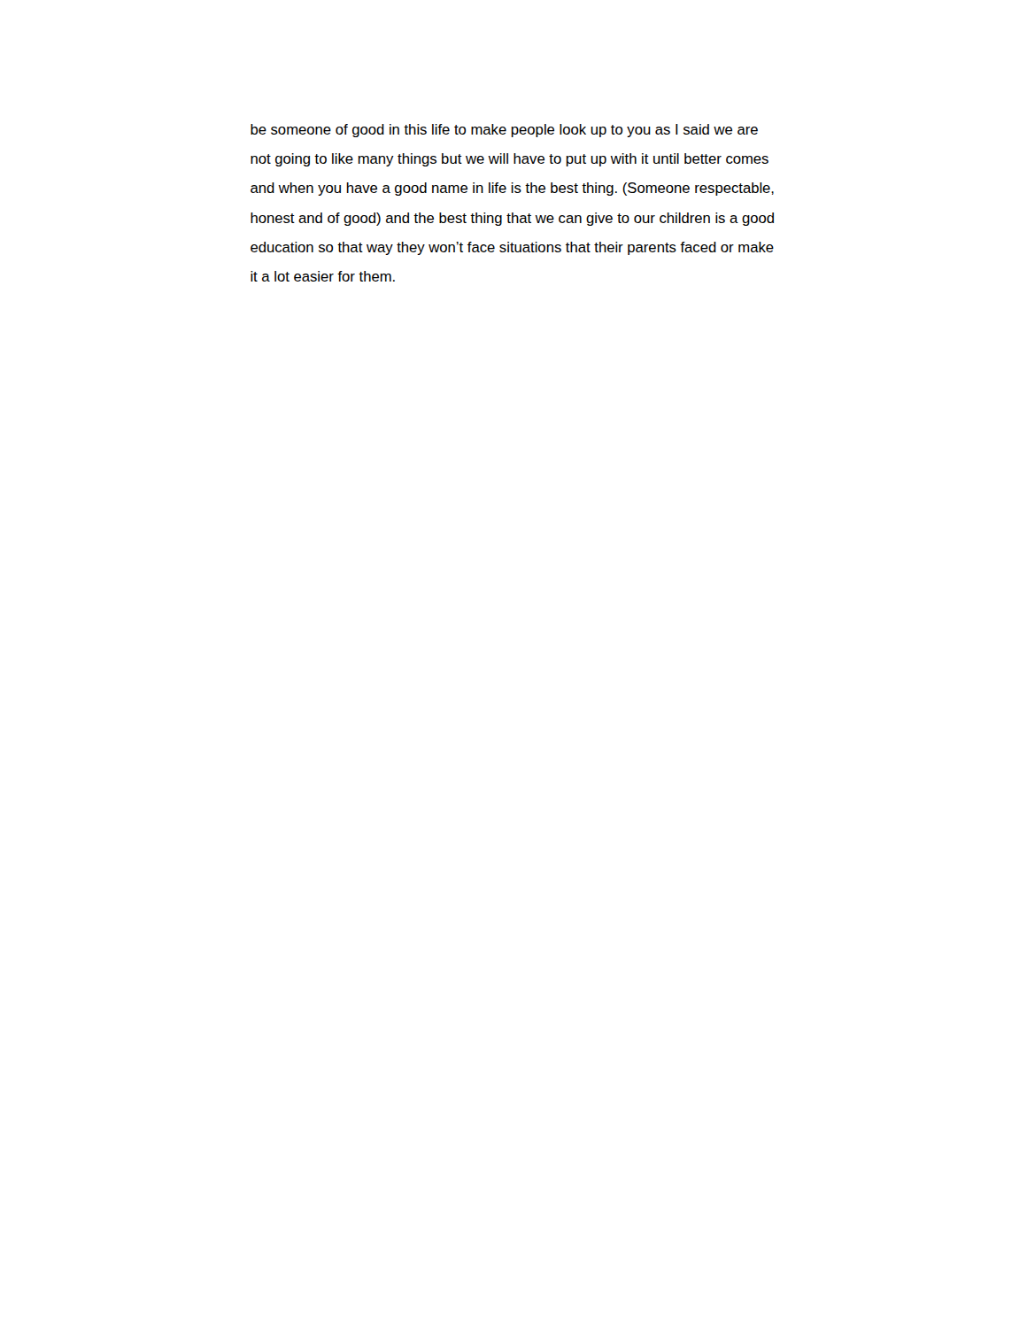be someone of good in this life to make people look up to you as I said we are not going to like many things but we will have to put up with it until better comes and when you have a good name in life is the best thing. (Someone respectable, honest and of good) and the best thing that we can give to our children is a good education so that way they won’t face situations that their parents faced or make it a lot easier for them.